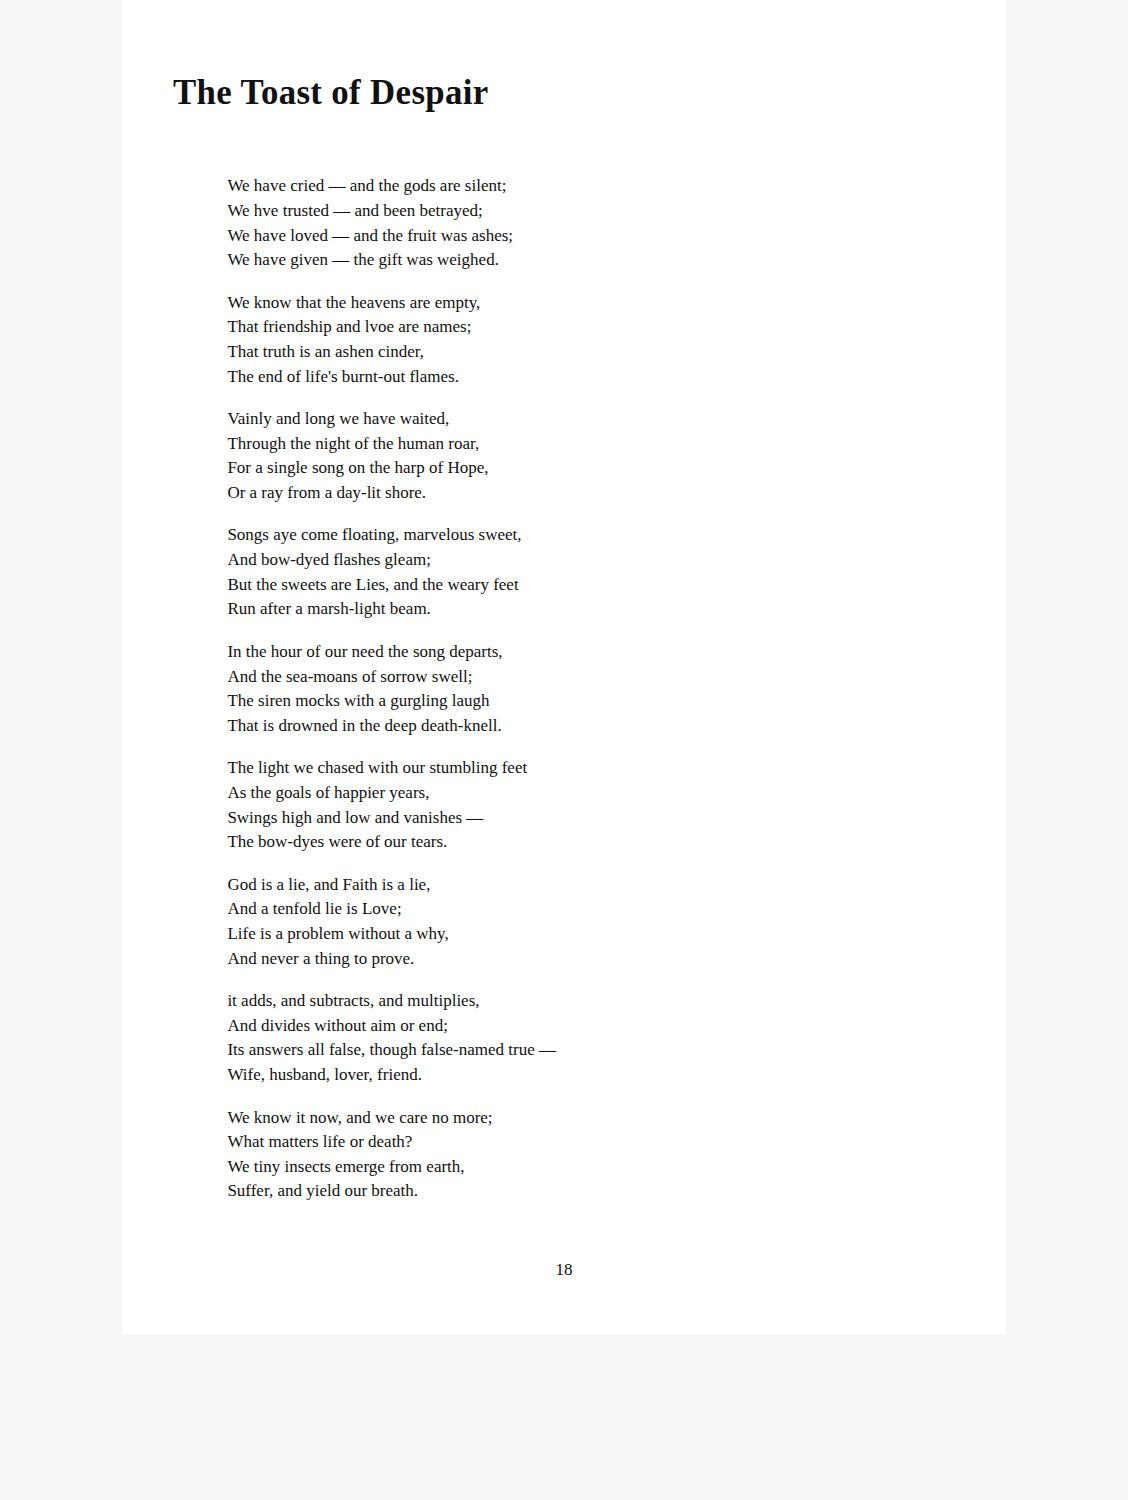The Toast of Despair
We have cried — and the gods are silent;
We hve trusted — and been betrayed;
We have loved — and the fruit was ashes;
We have given — the gift was weighed.
We know that the heavens are empty,
That friendship and lvoe are names;
That truth is an ashen cinder,
The end of life's burnt-out flames.
Vainly and long we have waited,
Through the night of the human roar,
For a single song on the harp of Hope,
Or a ray from a day-lit shore.
Songs aye come floating, marvelous sweet,
And bow-dyed flashes gleam;
But the sweets are Lies, and the weary feet
Run after a marsh-light beam.
In the hour of our need the song departs,
And the sea-moans of sorrow swell;
The siren mocks with a gurgling laugh
That is drowned in the deep death-knell.
The light we chased with our stumbling feet
As the goals of happier years,
Swings high and low and vanishes —
The bow-dyes were of our tears.
God is a lie, and Faith is a lie,
And a tenfold lie is Love;
Life is a problem without a why,
And never a thing to prove.
it adds, and subtracts, and multiplies,
And divides without aim or end;
Its answers all false, though false-named true —
Wife, husband, lover, friend.
We know it now, and we care no more;
What matters life or death?
We tiny insects emerge from earth,
Suffer, and yield our breath.
18